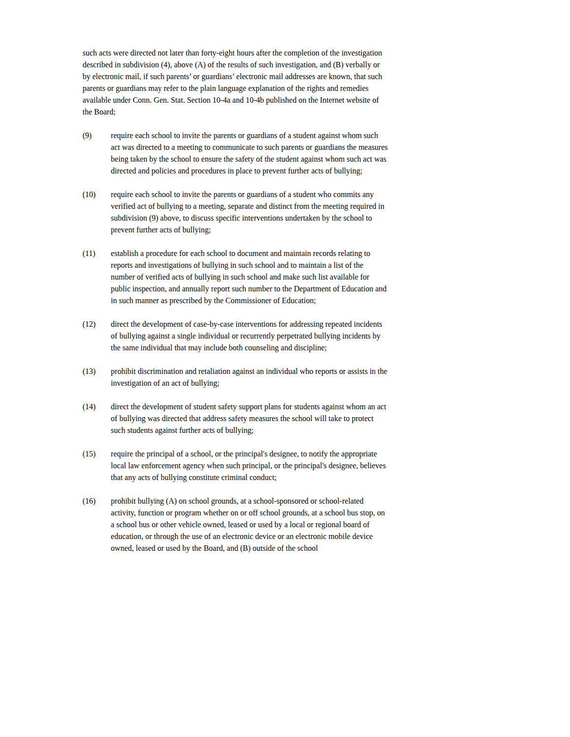such acts were directed not later than forty-eight hours after the completion of the investigation described in subdivision (4), above (A) of the results of such investigation, and (B) verbally or by electronic mail, if such parents’ or guardians’ electronic mail addresses are known, that such parents or guardians may refer to the plain language explanation of the rights and remedies available under Conn. Gen. Stat. Section 10-4a and 10-4b published on the Internet website of the Board;
(9) require each school to invite the parents or guardians of a student against whom such act was directed to a meeting to communicate to such parents or guardians the measures being taken by the school to ensure the safety of the student against whom such act was directed and policies and procedures in place to prevent further acts of bullying;
(10) require each school to invite the parents or guardians of a student who commits any verified act of bullying to a meeting, separate and distinct from the meeting required in subdivision (9) above, to discuss specific interventions undertaken by the school to prevent further acts of bullying;
(11) establish a procedure for each school to document and maintain records relating to reports and investigations of bullying in such school and to maintain a list of the number of verified acts of bullying in such school and make such list available for public inspection, and annually report such number to the Department of Education and in such manner as prescribed by the Commissioner of Education;
(12) direct the development of case-by-case interventions for addressing repeated incidents of bullying against a single individual or recurrently perpetrated bullying incidents by the same individual that may include both counseling and discipline;
(13) prohibit discrimination and retaliation against an individual who reports or assists in the investigation of an act of bullying;
(14) direct the development of student safety support plans for students against whom an act of bullying was directed that address safety measures the school will take to protect such students against further acts of bullying;
(15) require the principal of a school, or the principal's designee, to notify the appropriate local law enforcement agency when such principal, or the principal's designee, believes that any acts of bullying constitute criminal conduct;
(16) prohibit bullying (A) on school grounds, at a school-sponsored or school-related activity, function or program whether on or off school grounds, at a school bus stop, on a school bus or other vehicle owned, leased or used by a local or regional board of education, or through the use of an electronic device or an electronic mobile device owned, leased or used by the Board, and (B) outside of the school